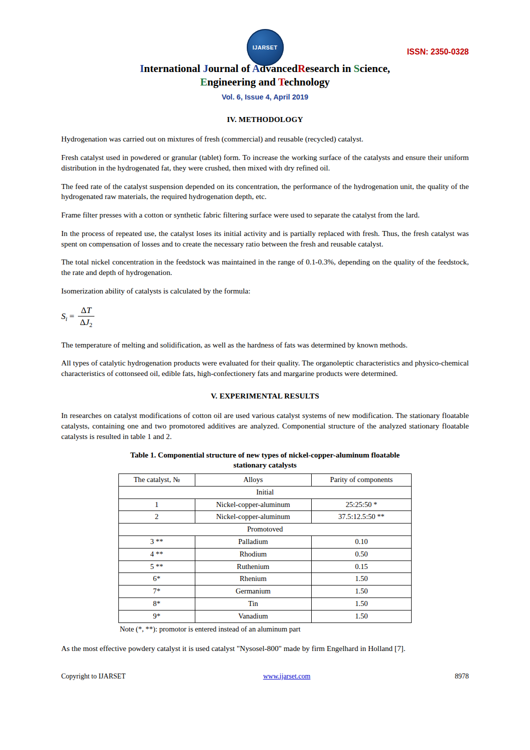ISSN: 2350-0328
International Journal of AdvancedResearch in Science,
Engineering and Technology
Vol. 6, Issue 4, April 2019
IV. METHODOLOGY
Hydrogenation was carried out on mixtures of fresh (commercial) and reusable (recycled) catalyst.
Fresh catalyst used in powdered or granular (tablet) form. To increase the working surface of the catalysts and ensure their uniform distribution in the hydrogenated fat, they were crushed, then mixed with dry refined oil.
The feed rate of the catalyst suspension depended on its concentration, the performance of the hydrogenation unit, the quality of the hydrogenated raw materials, the required hydrogenation depth, etc.
Frame filter presses with a cotton or synthetic fabric filtering surface were used to separate the catalyst from the lard.
In the process of repeated use, the catalyst loses its initial activity and is partially replaced with fresh. Thus, the fresh catalyst was spent on compensation of losses and to create the necessary ratio between the fresh and reusable catalyst.
The total nickel concentration in the feedstock was maintained in the range of 0.1-0.3%, depending on the quality of the feedstock, the rate and depth of hydrogenation.
Isomerization ability of catalysts is calculated by the formula:
Si = ΔT ΔJ2
The temperature of melting and solidification, as well as the hardness of fats was determined by known methods.
All types of catalytic hydrogenation products were evaluated for their quality. The organoleptic characteristics and physico-chemical characteristics of cottonseed oil, edible fats, high-confectionery fats and margarine products were determined.
V. EXPERIMENTAL RESULTS
In researches on catalyst modifications of cotton oil are used various catalyst systems of new modification. The stationary floatable catalysts, containing one and two promotored additives are analyzed. Componential structure of the analyzed stationary floatable catalysts is resulted in table 1 and 2.
Table 1. Componential structure of new types of nickel-copper-aluminum floatable
stationary catalysts
| The catalyst, № | Alloys | Parity of components |
| --- | --- | --- |
| Initial |
| 1 | Nickel-copper-aluminum | 25:25:50 * |
| 2 | Nickel-copper-aluminum | 37.5:12.5:50 ** |
| Promotoved |
| 3 ** | Palladium | 0.10 |
| 4 ** | Rhodium | 0.50 |
| 5 ** | Ruthenium | 0.15 |
| 6* | Rhenium | 1.50 |
| 7* | Germanium | 1.50 |
| 8* | Tin | 1.50 |
| 9* | Vanadium | 1.50 |
Note (*, **): promotor is entered instead of an aluminum part
As the most effective powdery catalyst it is used catalyst "Nysosel-800" made by firm Engelhard in Holland [7].
Copyright to IJARSET
www.ijarset.com
8978